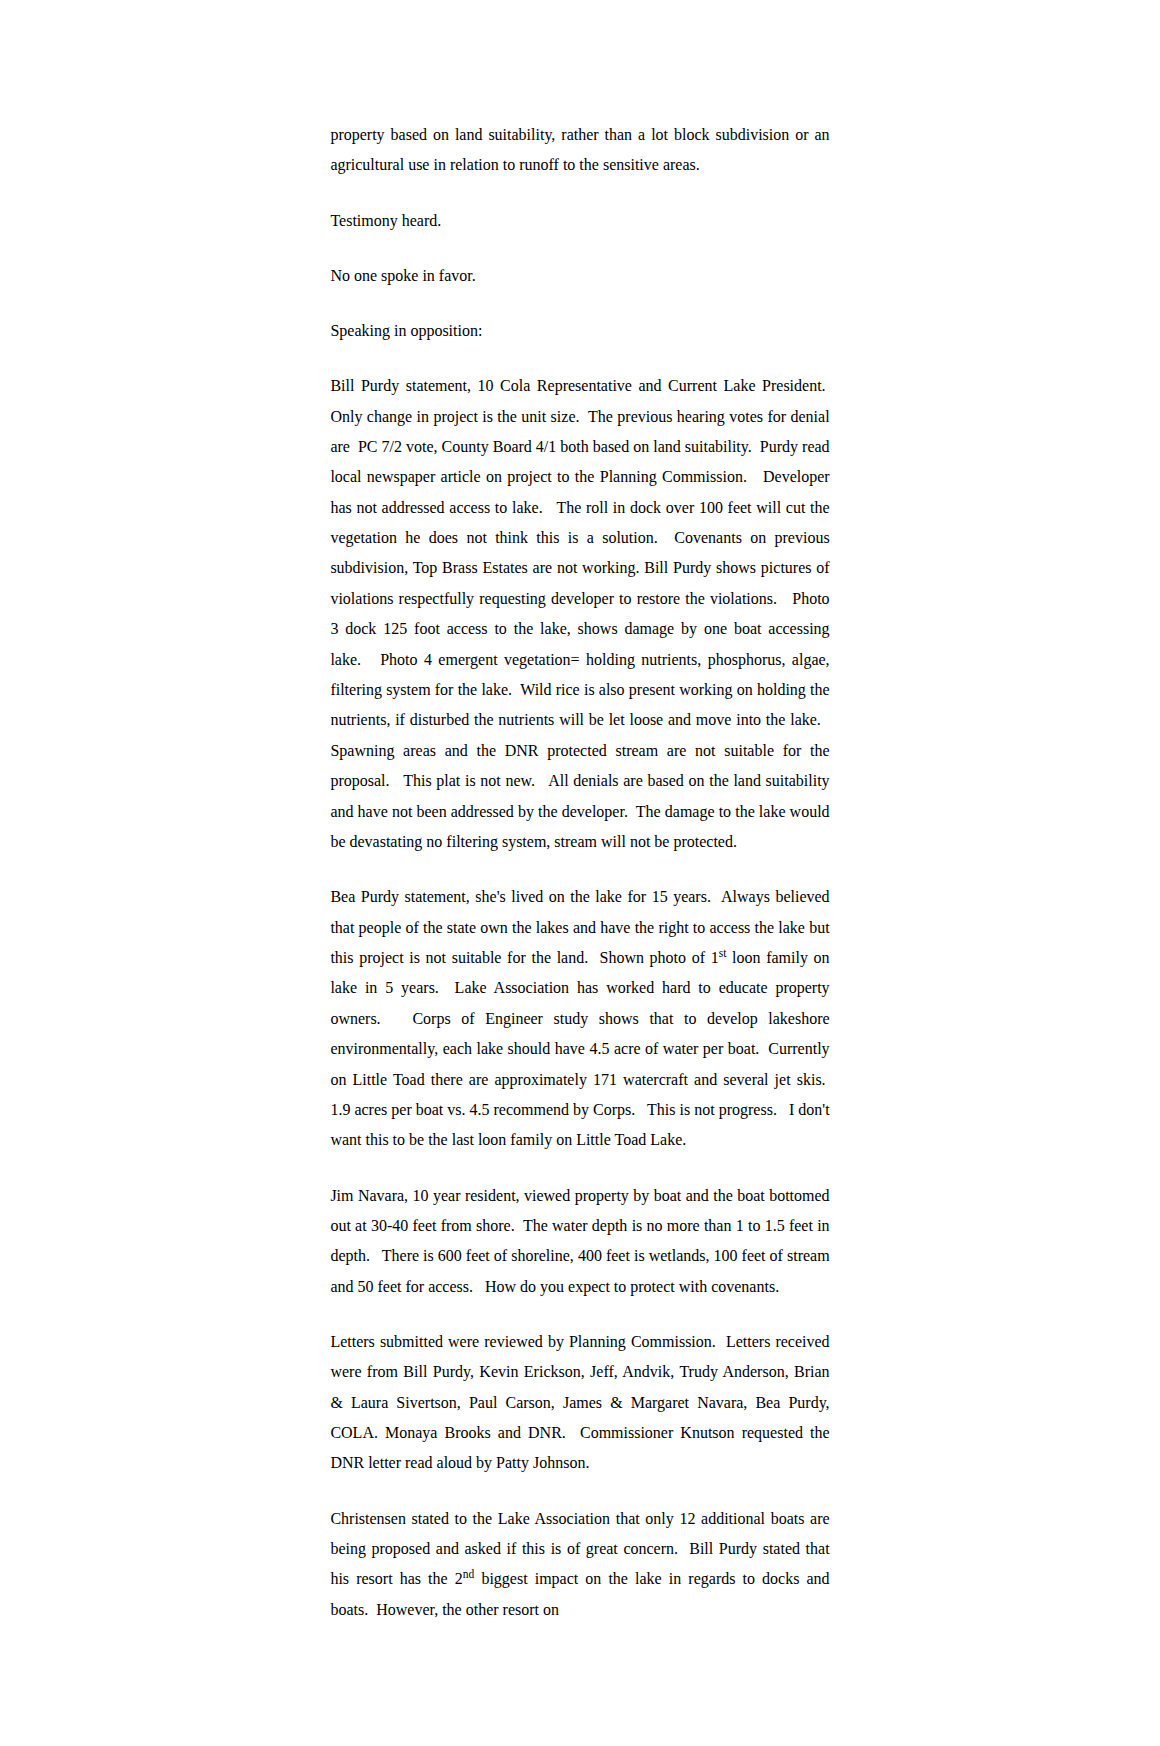property based on land suitability, rather than a lot block subdivision or an agricultural use in relation to runoff to the sensitive areas.
Testimony heard.
No one spoke in favor.
Speaking in opposition:
Bill Purdy statement, 10 Cola Representative and Current Lake President. Only change in project is the unit size. The previous hearing votes for denial are PC 7/2 vote, County Board 4/1 both based on land suitability. Purdy read local newspaper article on project to the Planning Commission. Developer has not addressed access to lake. The roll in dock over 100 feet will cut the vegetation he does not think this is a solution. Covenants on previous subdivision, Top Brass Estates are not working. Bill Purdy shows pictures of violations respectfully requesting developer to restore the violations. Photo 3 dock 125 foot access to the lake, shows damage by one boat accessing lake. Photo 4 emergent vegetation= holding nutrients, phosphorus, algae, filtering system for the lake. Wild rice is also present working on holding the nutrients, if disturbed the nutrients will be let loose and move into the lake. Spawning areas and the DNR protected stream are not suitable for the proposal. This plat is not new. All denials are based on the land suitability and have not been addressed by the developer. The damage to the lake would be devastating no filtering system, stream will not be protected.
Bea Purdy statement, she's lived on the lake for 15 years. Always believed that people of the state own the lakes and have the right to access the lake but this project is not suitable for the land. Shown photo of 1st loon family on lake in 5 years. Lake Association has worked hard to educate property owners. Corps of Engineer study shows that to develop lakeshore environmentally, each lake should have 4.5 acre of water per boat. Currently on Little Toad there are approximately 171 watercraft and several jet skis. 1.9 acres per boat vs. 4.5 recommend by Corps. This is not progress. I don't want this to be the last loon family on Little Toad Lake.
Jim Navara, 10 year resident, viewed property by boat and the boat bottomed out at 30-40 feet from shore. The water depth is no more than 1 to 1.5 feet in depth. There is 600 feet of shoreline, 400 feet is wetlands, 100 feet of stream and 50 feet for access. How do you expect to protect with covenants.
Letters submitted were reviewed by Planning Commission. Letters received were from Bill Purdy, Kevin Erickson, Jeff, Andvik, Trudy Anderson, Brian & Laura Sivertson, Paul Carson, James & Margaret Navara, Bea Purdy, COLA. Monaya Brooks and DNR. Commissioner Knutson requested the DNR letter read aloud by Patty Johnson.
Christensen stated to the Lake Association that only 12 additional boats are being proposed and asked if this is of great concern. Bill Purdy stated that his resort has the 2nd biggest impact on the lake in regards to docks and boats. However, the other resort on